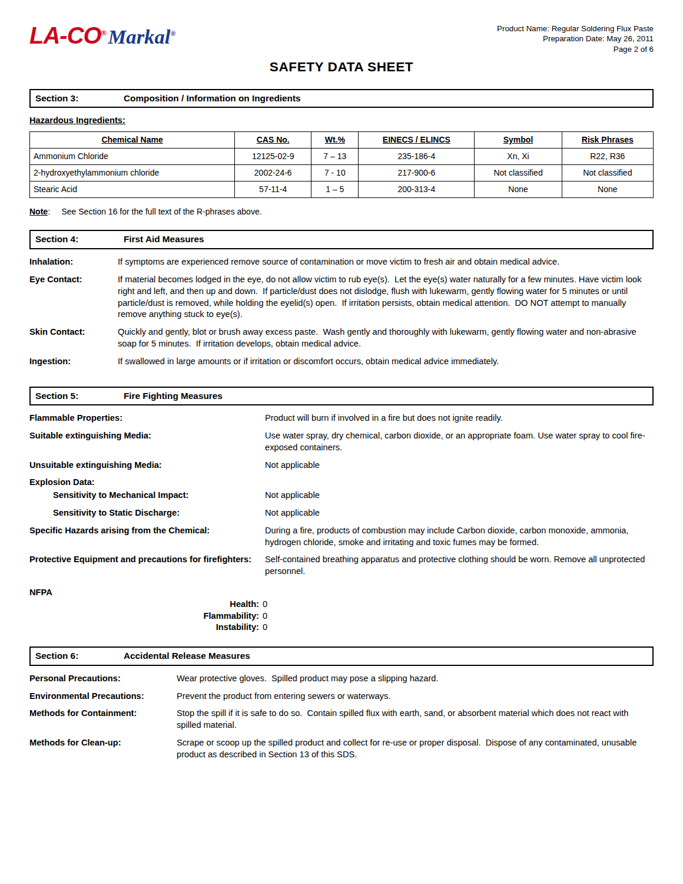LA-CO®Markal®
Product Name: Regular Soldering Flux Paste
Preparation Date: May 26, 2011
Page 2 of 6
SAFETY DATA SHEET
Section 3: Composition / Information on Ingredients
Hazardous Ingredients:
| Chemical Name | CAS No. | Wt.% | EINECS / ELINCS | Symbol | Risk Phrases |
| --- | --- | --- | --- | --- | --- |
| Ammonium Chloride | 12125-02-9 | 7 – 13 | 235-186-4 | Xn, Xi | R22, R36 |
| 2-hydroxyethylammonium chloride | 2002-24-6 | 7 - 10 | 217-900-6 | Not classified | Not classified |
| Stearic Acid | 57-11-4 | 1 – 5 | 200-313-4 | None | None |
Note: See Section 16 for the full text of the R-phrases above.
Section 4: First Aid Measures
Inhalation:
If symptoms are experienced remove source of contamination or move victim to fresh air and obtain medical advice.
Eye Contact:
If material becomes lodged in the eye, do not allow victim to rub eye(s). Let the eye(s) water naturally for a few minutes. Have victim look right and left, and then up and down. If particle/dust does not dislodge, flush with lukewarm, gently flowing water for 5 minutes or until particle/dust is removed, while holding the eyelid(s) open. If irritation persists, obtain medical attention. DO NOT attempt to manually remove anything stuck to eye(s).
Skin Contact:
Quickly and gently, blot or brush away excess paste. Wash gently and thoroughly with lukewarm, gently flowing water and non-abrasive soap for 5 minutes. If irritation develops, obtain medical advice.
Ingestion:
If swallowed in large amounts or if irritation or discomfort occurs, obtain medical advice immediately.
Section 5: Fire Fighting Measures
Flammable Properties:
Product will burn if involved in a fire but does not ignite readily.
Suitable extinguishing Media:
Use water spray, dry chemical, carbon dioxide, or an appropriate foam. Use water spray to cool fire-exposed containers.
Unsuitable extinguishing Media:
Not applicable
Explosion Data:
Sensitivity to Mechanical Impact:
Not applicable
Sensitivity to Static Discharge:
Not applicable
Specific Hazards arising from the Chemical:
During a fire, products of combustion may include Carbon dioxide, carbon monoxide, ammonia, hydrogen chloride, smoke and irritating and toxic fumes may be formed.
Protective Equipment and precautions for firefighters:
Self-contained breathing apparatus and protective clothing should be worn. Remove all unprotected personnel.
NFPA
| Health: | 0 |
| Flammability: | 0 |
| Instability: | 0 |
Section 6: Accidental Release Measures
Personal Precautions:
Wear protective gloves. Spilled product may pose a slipping hazard.
Environmental Precautions:
Prevent the product from entering sewers or waterways.
Methods for Containment:
Stop the spill if it is safe to do so. Contain spilled flux with earth, sand, or absorbent material which does not react with spilled material.
Methods for Clean-up:
Scrape or scoop up the spilled product and collect for re-use or proper disposal. Dispose of any contaminated, unusable product as described in Section 13 of this SDS.